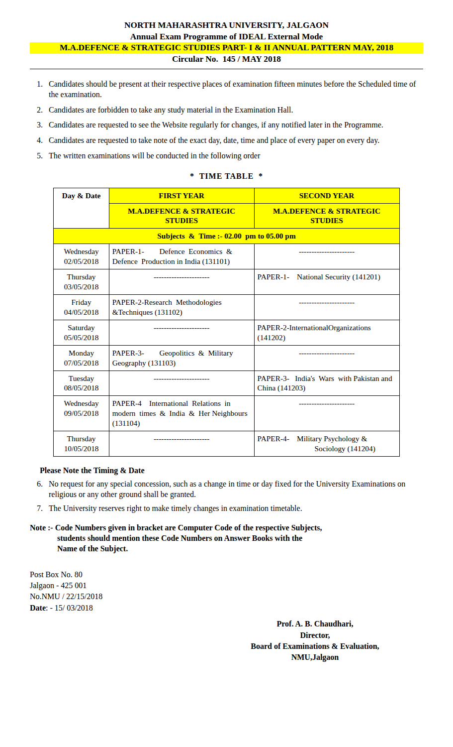NORTH MAHARASHTRA UNIVERSITY, JALGAON
Annual Exam Programme of IDEAL External Mode
M.A.DEFENCE & STRATEGIC STUDIES PART- I & II ANNUAL PATTERN MAY, 2018
Circular No. 145 / MAY 2018
Candidates should be present at their respective places of examination fifteen minutes before the Scheduled time of the examination.
Candidates are forbidden to take any study material in the Examination Hall.
Candidates are requested to see the Website regularly for changes, if any notified later in the Programme.
Candidates are requested to take note of the exact day, date, time and place of every paper on every day.
The written examinations will be conducted in the following order
* TIME TABLE *
| Day & Date | FIRST YEAR | SECOND YEAR |
| --- | --- | --- |
| M.A.DEFENCE & STRATEGIC STUDIES | M.A.DEFENCE & STRATEGIC STUDIES |
| Subjects & Time :- 02.00 pm to 05.00 pm |
| Wednesday 02/05/2018 | PAPER-1- Defence Economics & Defence Production in India (131101) | ---------------------- |
| Thursday 03/05/2018 | ---------------------- | PAPER-1- National Security (141201) |
| Friday 04/05/2018 | PAPER-2-Research Methodologies &Techniques (131102) | ---------------------- |
| Saturday 05/05/2018 | ---------------------- | PAPER-2-InternationalOrganizations (141202) |
| Monday 07/05/2018 | PAPER-3- Geopolitics & Military Geography (131103) | ---------------------- |
| Tuesday 08/05/2018 | ---------------------- | PAPER-3- India's Wars with Pakistan and China (141203) |
| Wednesday 09/05/2018 | PAPER-4 International Relations in modern times & India & Her Neighbours (131104) | ---------------------- |
| Thursday 10/05/2018 | ---------------------- | PAPER-4- Military Psychology & Sociology (141204) |
Please Note the Timing & Date
No request for any special concession, such as a change in time or day fixed for the University Examinations on religious or any other ground shall be granted.
The University reserves right to make timely changes in examination timetable.
Note :- Code Numbers given in bracket are Computer Code of the respective Subjects, students should mention these Code Numbers on Answer Books with the Name of the Subject.
Post Box No. 80
Jalgaon - 425 001
No.NMU / 22/15/2018
Date: - 15/ 03/2018
Prof. A. B. Chaudhari,
Director,
Board of Examinations & Evaluation,
NMU,Jalgaon